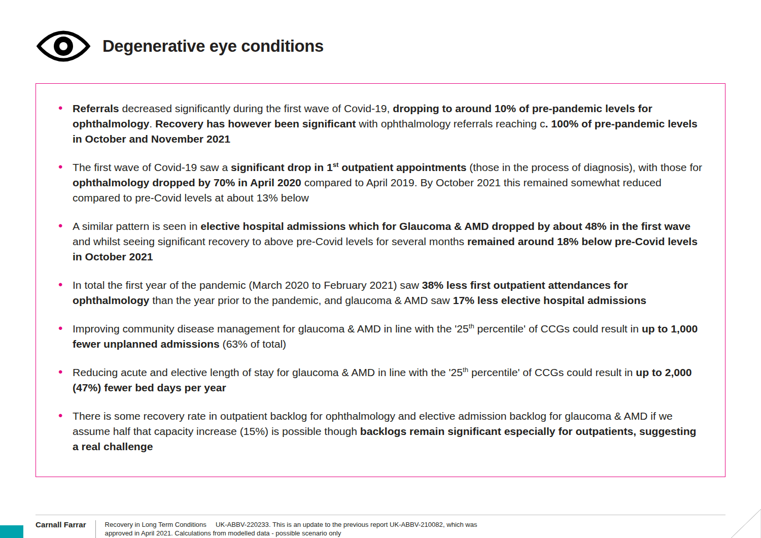Degenerative eye conditions
Referrals decreased significantly during the first wave of Covid-19, dropping to around 10% of pre-pandemic levels for ophthalmology. Recovery has however been significant with ophthalmology referrals reaching c. 100% of pre-pandemic levels in October and November 2021
The first wave of Covid-19 saw a significant drop in 1st outpatient appointments (those in the process of diagnosis), with those for ophthalmology dropped by 70% in April 2020 compared to April 2019. By October 2021 this remained somewhat reduced compared to pre-Covid levels at about 13% below
A similar pattern is seen in elective hospital admissions which for Glaucoma & AMD dropped by about 48% in the first wave and whilst seeing significant recovery to above pre-Covid levels for several months remained around 18% below pre-Covid levels in October 2021
In total the first year of the pandemic (March 2020 to February 2021) saw 38% less first outpatient attendances for ophthalmology than the year prior to the pandemic, and glaucoma & AMD saw 17% less elective hospital admissions
Improving community disease management for glaucoma & AMD in line with the '25th percentile' of CCGs could result in up to 1,000 fewer unplanned admissions (63% of total)
Reducing acute and elective length of stay for glaucoma & AMD in line with the '25th percentile' of CCGs could result in up to 2,000 (47%) fewer bed days per year
There is some recovery rate in outpatient backlog for ophthalmology and elective admission backlog for glaucoma & AMD if we assume half that capacity increase (15%) is possible though backlogs remain significant especially for outpatients, suggesting a real challenge
Carnall Farrar
Recovery in Long Term Conditions UK-ABBV-220233. This is an update to the previous report UK-ABBV-210082, which was approved in April 2021. Calculations from modelled data - possible scenario only